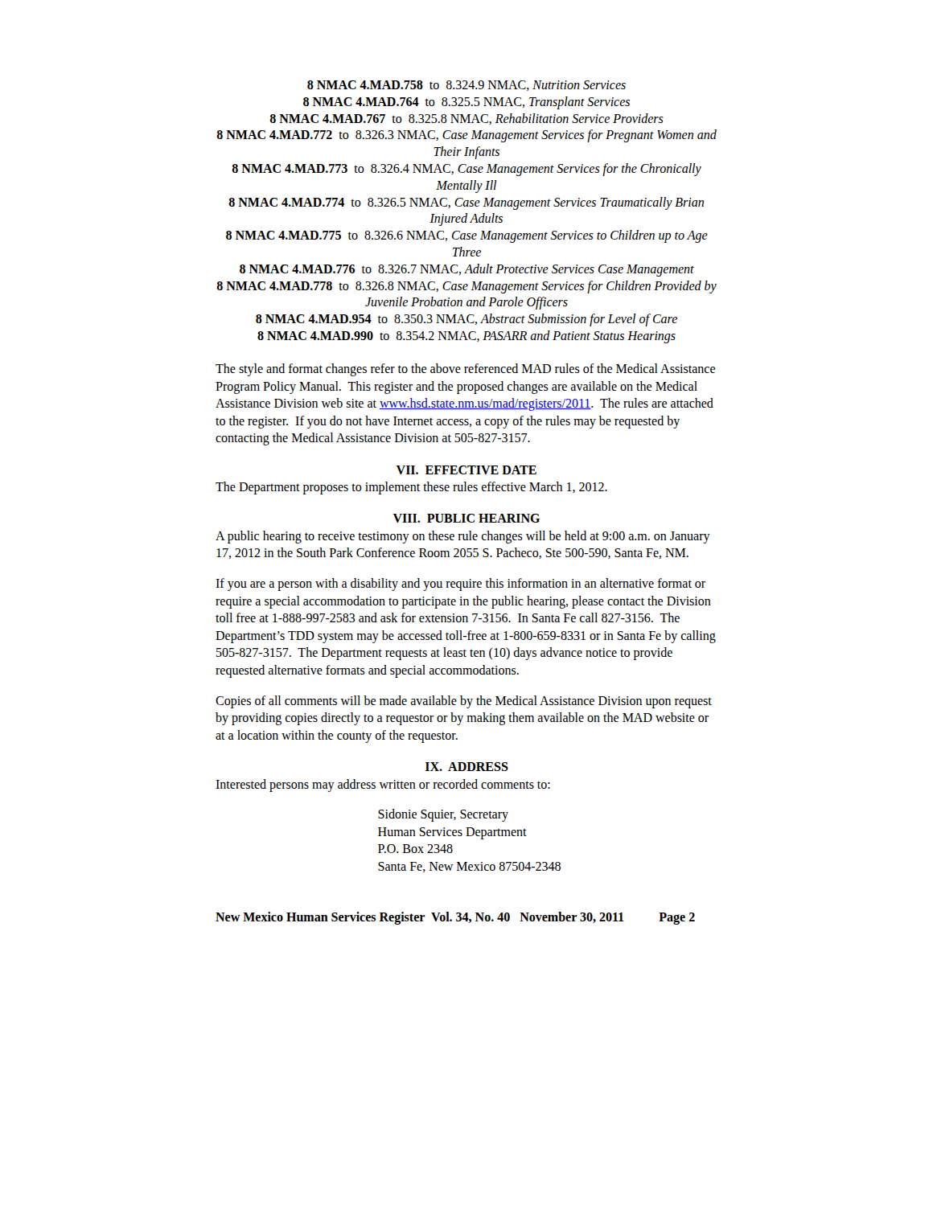8 NMAC 4.MAD.758 to 8.324.9 NMAC, Nutrition Services
8 NMAC 4.MAD.764 to 8.325.5 NMAC, Transplant Services
8 NMAC 4.MAD.767 to 8.325.8 NMAC, Rehabilitation Service Providers
8 NMAC 4.MAD.772 to 8.326.3 NMAC, Case Management Services for Pregnant Women and Their Infants
8 NMAC 4.MAD.773 to 8.326.4 NMAC, Case Management Services for the Chronically Mentally Ill
8 NMAC 4.MAD.774 to 8.326.5 NMAC, Case Management Services Traumatically Brian Injured Adults
8 NMAC 4.MAD.775 to 8.326.6 NMAC, Case Management Services to Children up to Age Three
8 NMAC 4.MAD.776 to 8.326.7 NMAC, Adult Protective Services Case Management
8 NMAC 4.MAD.778 to 8.326.8 NMAC, Case Management Services for Children Provided by Juvenile Probation and Parole Officers
8 NMAC 4.MAD.954 to 8.350.3 NMAC, Abstract Submission for Level of Care
8 NMAC 4.MAD.990 to 8.354.2 NMAC, PASARR and Patient Status Hearings
The style and format changes refer to the above referenced MAD rules of the Medical Assistance Program Policy Manual. This register and the proposed changes are available on the Medical Assistance Division web site at www.hsd.state.nm.us/mad/registers/2011. The rules are attached to the register. If you do not have Internet access, a copy of the rules may be requested by contacting the Medical Assistance Division at 505-827-3157.
VII. EFFECTIVE DATE
The Department proposes to implement these rules effective March 1, 2012.
VIII. PUBLIC HEARING
A public hearing to receive testimony on these rule changes will be held at 9:00 a.m. on January 17, 2012 in the South Park Conference Room 2055 S. Pacheco, Ste 500-590, Santa Fe, NM.
If you are a person with a disability and you require this information in an alternative format or require a special accommodation to participate in the public hearing, please contact the Division toll free at 1-888-997-2583 and ask for extension 7-3156. In Santa Fe call 827-3156. The Department’s TDD system may be accessed toll-free at 1-800-659-8331 or in Santa Fe by calling 505-827-3157. The Department requests at least ten (10) days advance notice to provide requested alternative formats and special accommodations.
Copies of all comments will be made available by the Medical Assistance Division upon request by providing copies directly to a requestor or by making them available on the MAD website or at a location within the county of the requestor.
IX. ADDRESS
Interested persons may address written or recorded comments to:
Sidonie Squier, Secretary
Human Services Department
P.O. Box 2348
Santa Fe, New Mexico 87504-2348
New Mexico Human Services Register Vol. 34, No. 40 November 30, 2011 Page 2